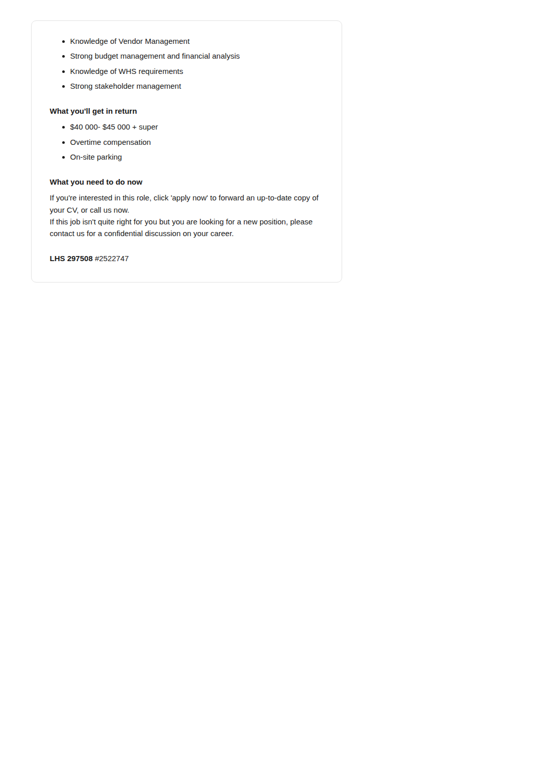Knowledge of Vendor Management
Strong budget management and financial analysis
Knowledge of WHS requirements
Strong stakeholder management
What you'll get in return
$40 000- $45 000 + super
Overtime compensation
On-site parking
What you need to do now
If you're interested in this role, click 'apply now' to forward an up-to-date copy of your CV, or call us now.
If this job isn't quite right for you but you are looking for a new position, please contact us for a confidential discussion on your career.
LHS 297508 #2522747